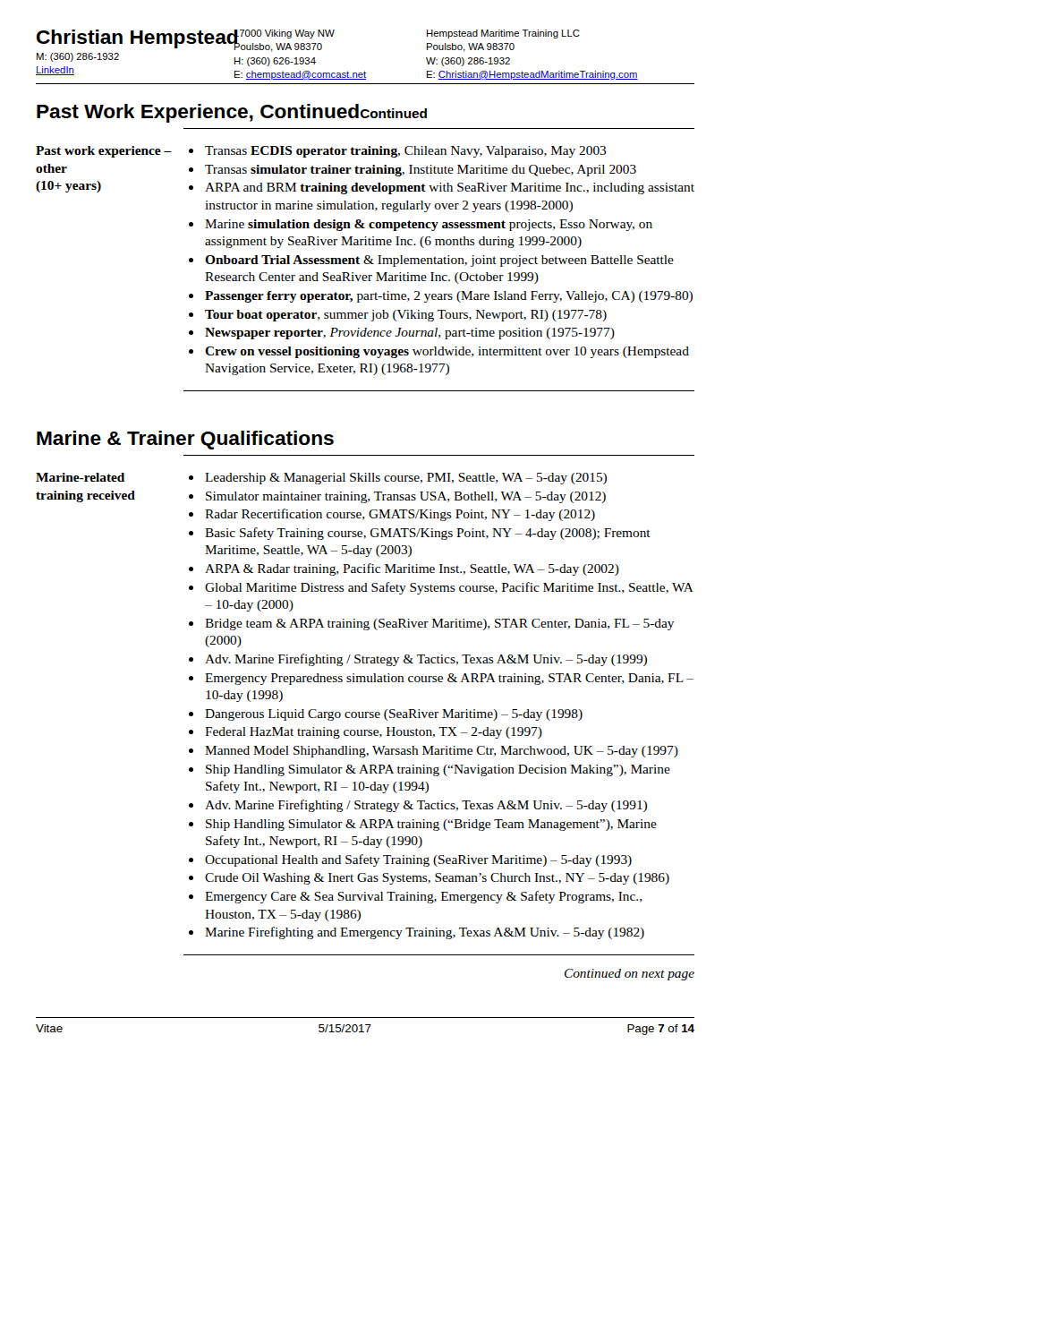Christian Hempstead
M: (360) 286-1932
LinkedIn
17000 Viking Way NW
Poulsbo, WA 98370
H: (360) 626-1934
E: chempstead@comcast.net
Hempstead Maritime Training LLC
Poulsbo, WA 98370
W: (360) 286-1932
E: Christian@HempsteadMaritimeTraining.com
Past Work Experience, ContinuedContinued
Past work experience – other
(10+ years)
Transas ECDIS operator training, Chilean Navy, Valparaiso, May 2003
Transas simulator trainer training, Institute Maritime du Quebec, April 2003
ARPA and BRM training development with SeaRiver Maritime Inc., including assistant instructor in marine simulation, regularly over 2 years (1998-2000)
Marine simulation design & competency assessment projects, Esso Norway, on assignment by SeaRiver Maritime Inc. (6 months during 1999-2000)
Onboard Trial Assessment & Implementation, joint project between Battelle Seattle Research Center and SeaRiver Maritime Inc. (October 1999)
Passenger ferry operator, part-time, 2 years (Mare Island Ferry, Vallejo, CA) (1979-80)
Tour boat operator, summer job (Viking Tours, Newport, RI) (1977-78)
Newspaper reporter, Providence Journal, part-time position (1975-1977)
Crew on vessel positioning voyages worldwide, intermittent over 10 years (Hempstead Navigation Service, Exeter, RI) (1968-1977)
Marine & Trainer Qualifications
Marine-related training received
Leadership & Managerial Skills course, PMI, Seattle, WA – 5-day (2015)
Simulator maintainer training, Transas USA, Bothell, WA – 5-day (2012)
Radar Recertification course, GMATS/Kings Point, NY – 1-day (2012)
Basic Safety Training course, GMATS/Kings Point, NY – 4-day (2008); Fremont Maritime, Seattle, WA – 5-day (2003)
ARPA & Radar training, Pacific Maritime Inst., Seattle, WA – 5-day (2002)
Global Maritime Distress and Safety Systems course, Pacific Maritime Inst., Seattle, WA – 10-day (2000)
Bridge team & ARPA training (SeaRiver Maritime), STAR Center, Dania, FL – 5-day (2000)
Adv. Marine Firefighting / Strategy & Tactics, Texas A&M Univ. – 5-day (1999)
Emergency Preparedness simulation course & ARPA training, STAR Center, Dania, FL – 10-day (1998)
Dangerous Liquid Cargo course (SeaRiver Maritime) – 5-day (1998)
Federal HazMat training course, Houston, TX – 2-day (1997)
Manned Model Shiphandling, Warsash Maritime Ctr, Marchwood, UK – 5-day (1997)
Ship Handling Simulator & ARPA training (“Navigation Decision Making”), Marine Safety Int., Newport, RI – 10-day (1994)
Adv. Marine Firefighting / Strategy & Tactics, Texas A&M Univ. – 5-day (1991)
Ship Handling Simulator & ARPA training (“Bridge Team Management”), Marine Safety Int., Newport, RI – 5-day (1990)
Occupational Health and Safety Training (SeaRiver Maritime) – 5-day (1993)
Crude Oil Washing & Inert Gas Systems, Seaman’s Church Inst., NY – 5-day (1986)
Emergency Care & Sea Survival Training, Emergency & Safety Programs, Inc., Houston, TX – 5-day (1986)
Marine Firefighting and Emergency Training, Texas A&M Univ. – 5-day (1982)
Continued on next page
Vitae
5/15/2017
Page 7 of 14